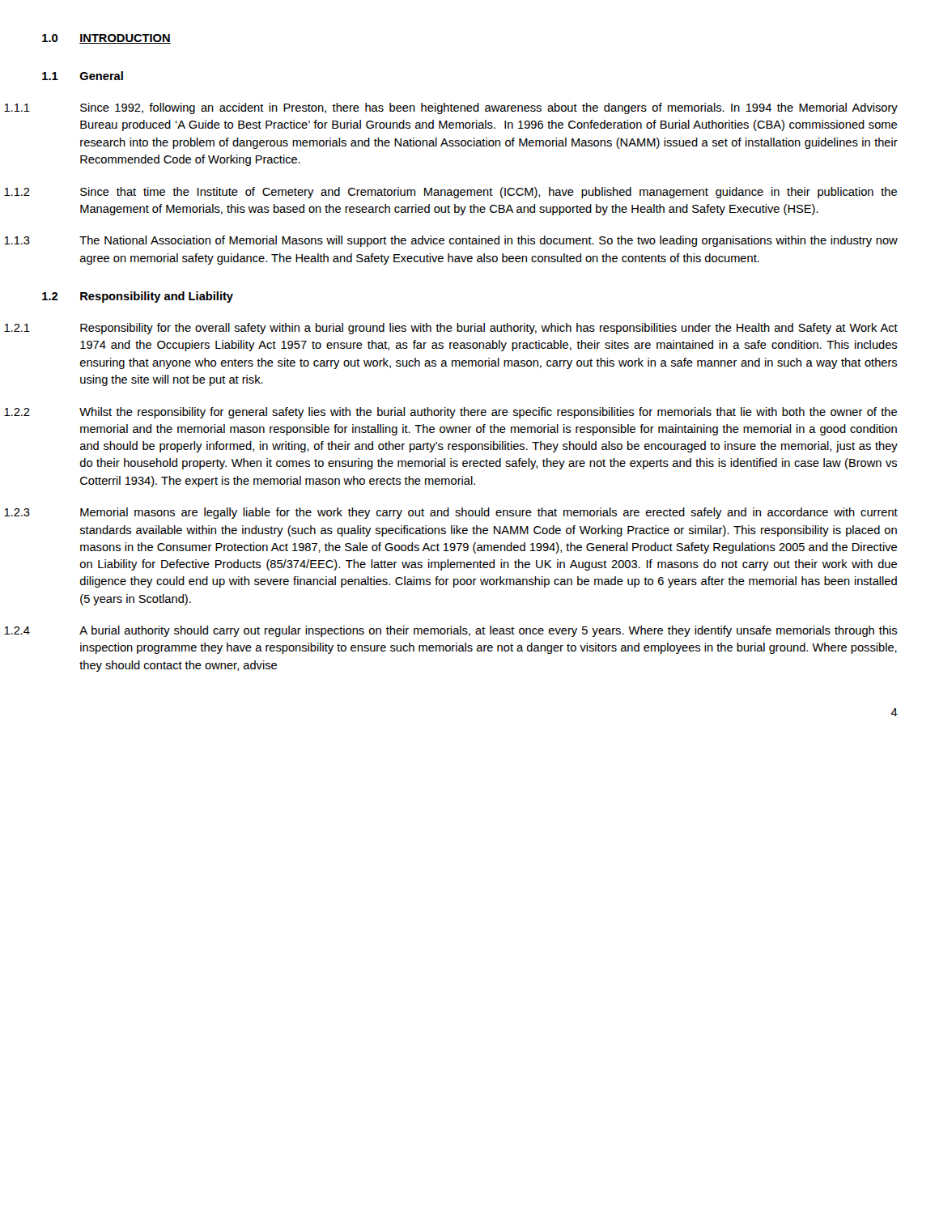1.0 INTRODUCTION
1.1 General
1.1.1 Since 1992, following an accident in Preston, there has been heightened awareness about the dangers of memorials. In 1994 the Memorial Advisory Bureau produced ‘A Guide to Best Practice’ for Burial Grounds and Memorials. In 1996 the Confederation of Burial Authorities (CBA) commissioned some research into the problem of dangerous memorials and the National Association of Memorial Masons (NAMM) issued a set of installation guidelines in their Recommended Code of Working Practice.
1.1.2 Since that time the Institute of Cemetery and Crematorium Management (ICCM), have published management guidance in their publication the Management of Memorials, this was based on the research carried out by the CBA and supported by the Health and Safety Executive (HSE).
1.1.3 The National Association of Memorial Masons will support the advice contained in this document. So the two leading organisations within the industry now agree on memorial safety guidance. The Health and Safety Executive have also been consulted on the contents of this document.
1.2 Responsibility and Liability
1.2.1 Responsibility for the overall safety within a burial ground lies with the burial authority, which has responsibilities under the Health and Safety at Work Act 1974 and the Occupiers Liability Act 1957 to ensure that, as far as reasonably practicable, their sites are maintained in a safe condition. This includes ensuring that anyone who enters the site to carry out work, such as a memorial mason, carry out this work in a safe manner and in such a way that others using the site will not be put at risk.
1.2.2 Whilst the responsibility for general safety lies with the burial authority there are specific responsibilities for memorials that lie with both the owner of the memorial and the memorial mason responsible for installing it. The owner of the memorial is responsible for maintaining the memorial in a good condition and should be properly informed, in writing, of their and other party’s responsibilities. They should also be encouraged to insure the memorial, just as they do their household property. When it comes to ensuring the memorial is erected safely, they are not the experts and this is identified in case law (Brown vs Cotterril 1934). The expert is the memorial mason who erects the memorial.
1.2.3 Memorial masons are legally liable for the work they carry out and should ensure that memorials are erected safely and in accordance with current standards available within the industry (such as quality specifications like the NAMM Code of Working Practice or similar). This responsibility is placed on masons in the Consumer Protection Act 1987, the Sale of Goods Act 1979 (amended 1994), the General Product Safety Regulations 2005 and the Directive on Liability for Defective Products (85/374/EEC). The latter was implemented in the UK in August 2003. If masons do not carry out their work with due diligence they could end up with severe financial penalties. Claims for poor workmanship can be made up to 6 years after the memorial has been installed (5 years in Scotland).
1.2.4 A burial authority should carry out regular inspections on their memorials, at least once every 5 years. Where they identify unsafe memorials through this inspection programme they have a responsibility to ensure such memorials are not a danger to visitors and employees in the burial ground. Where possible, they should contact the owner, advise
4